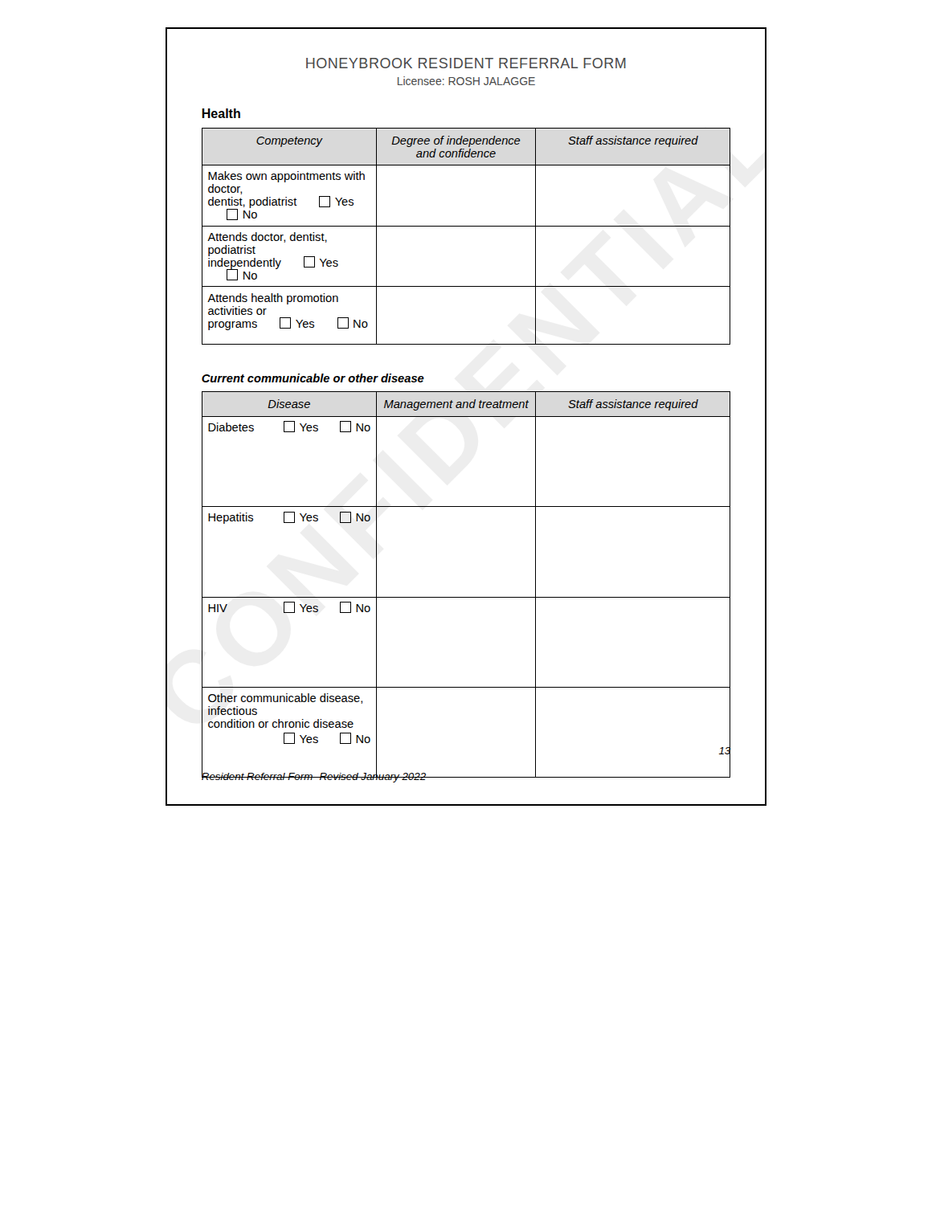CONFIDENTIAL
HONEYBROOK RESIDENT REFERRAL FORM
Licensee: ROSH JALAGGE
Health
| Competency | Degree of independence and confidence | Staff assistance required |
| --- | --- | --- |
| Makes own appointments with doctor, dentist, podiatrist Yes No | | |
| Attends doctor, dentist, podiatrist independently Yes No | | |
| Attends health promotion activities or programs Yes No | | |
Current communicable or other disease
| Disease | Management and treatment | Staff assistance required |
| --- | --- | --- |
| Diabetes Yes No | | |
| Hepatitis Yes No | | |
| HIV Yes No | | |
| Other communicable disease, infectious condition or chronic disease Yes No | | |
13
Resident Referral Form -Revised January 2022